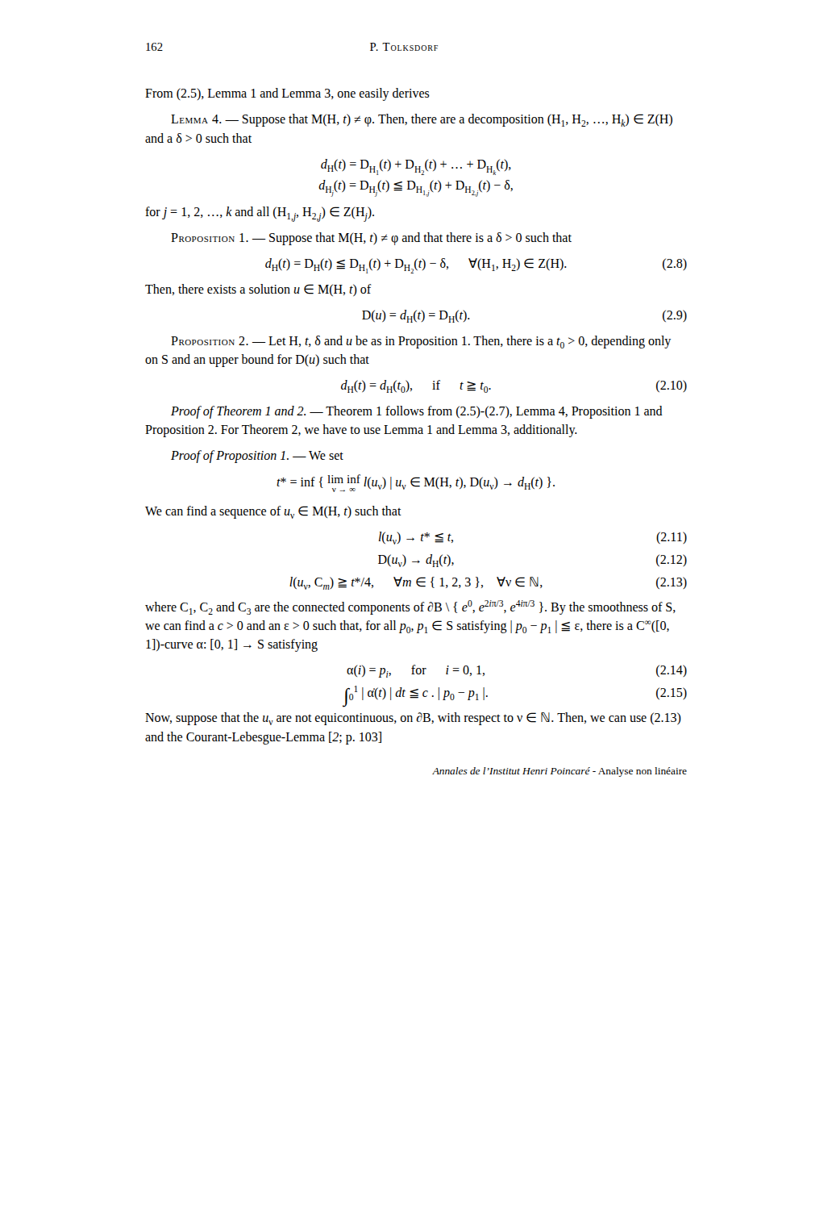162 P. Tolksdorf
From (2.5), Lemma 1 and Lemma 3, one easily derives
Lemma 4. — Suppose that M(H, t) ≠ φ. Then, there are a decomposition (H1, H2, …, Hk) ∈ Z(H) and a δ > 0 such that
dH(t) = DH1(t) + DH2(t) + … + DHk(t), dHj(t) = DHj(t) ≦ DH1,j(t) + DH2,j(t) − δ,
for j = 1, 2, …, k and all (H1,j, H2,j) ∈ Z(Hj).
Proposition 1. — Suppose that M(H, t) ≠ φ and that there is a δ > 0 such that
dH(t) = DH(t) ≦ DH1(t) + DH2(t) − δ, ∀(H1, H2) ∈ Z(H). (2.8)
Then, there exists a solution u ∈ M(H, t) of
D(u) = dH(t) = DH(t). (2.9)
Proposition 2. — Let H, t, δ and u be as in Proposition 1. Then, there is a t0 > 0, depending only on S and an upper bound for D(u) such that
dH(t) = dH(t0), if t ≧ t0. (2.10)
Proof of Theorem 1 and 2. — Theorem 1 follows from (2.5)-(2.7), Lemma 4, Proposition 1 and Proposition 2. For Theorem 2, we have to use Lemma 1 and Lemma 3, additionally.
Proof of Proposition 1. — We set
t* = inf { lim inf ν → ∞ l(uν) | uν ∈ M(H, t), D(uν) → dH(t) }.
We can find a sequence of uν ∈ M(H, t) such that
l(uν) → t* ≦ t, (2.11)
D(uν) → dH(t), (2.12)
l(uν, Cm) ≧ t*/4, ∀m ∈ { 1, 2, 3 }, ∀ν ∈ ℕ, (2.13)
where C1, C2 and C3 are the connected components of ∂B \ { e0, e2iπ/3, e4iπ/3 }. By the smoothness of S, we can find a c > 0 and an ε > 0 such that, for all p0, p1 ∈ S satisfying | p0 − p1 | ≦ ε, there is a C∞([0, 1])-curve α: [0, 1] → S satisfying
α(i) = pi, for i = 0, 1, (2.14)
∫01 | α̇(t) | dt ≦ c . | p0 − p1 |. (2.15)
Now, suppose that the uν are not equicontinuous, on ∂B, with respect to ν ∈ ℕ. Then, we can use (2.13) and the Courant-Lebesgue-Lemma [2; p. 103]
Annales de l’Institut Henri Poincaré - Analyse non linéaire